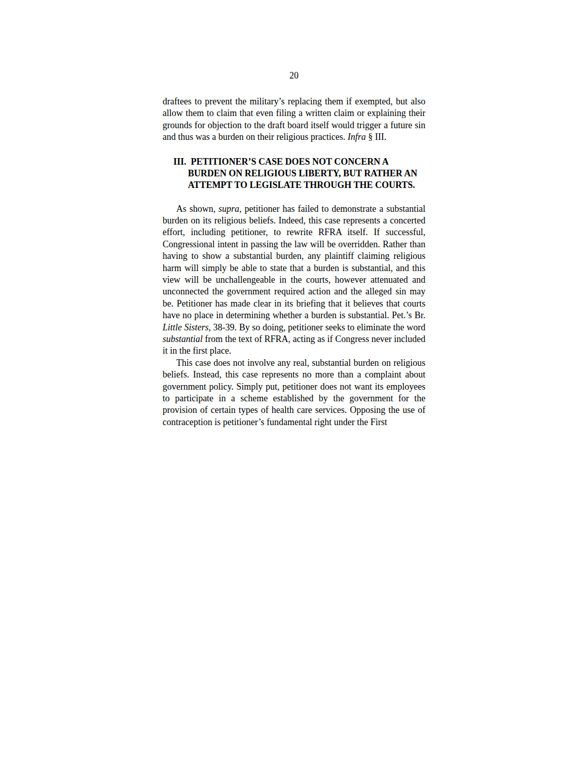20
draftees to prevent the military’s replacing them if exempted, but also allow them to claim that even filing a written claim or explaining their grounds for objection to the draft board itself would trigger a future sin and thus was a burden on their religious practices. Infra § III.
III. PETITIONER’S CASE DOES NOT CONCERN A BURDEN ON RELIGIOUS LIBERTY, BUT RATHER AN ATTEMPT TO LEGISLATE THROUGH THE COURTS.
As shown, supra, petitioner has failed to demonstrate a substantial burden on its religious beliefs. Indeed, this case represents a concerted effort, including petitioner, to rewrite RFRA itself. If successful, Congressional intent in passing the law will be overridden. Rather than having to show a substantial burden, any plaintiff claiming religious harm will simply be able to state that a burden is substantial, and this view will be unchallengeable in the courts, however attenuated and unconnected the government required action and the alleged sin may be. Petitioner has made clear in its briefing that it believes that courts have no place in determining whether a burden is substantial. Pet.’s Br. Little Sisters, 38-39. By so doing, petitioner seeks to eliminate the word substantial from the text of RFRA, acting as if Congress never included it in the first place.
This case does not involve any real, substantial burden on religious beliefs. Instead, this case represents no more than a complaint about government policy. Simply put, petitioner does not want its employees to participate in a scheme established by the government for the provision of certain types of health care services. Opposing the use of contraception is petitioner’s fundamental right under the First